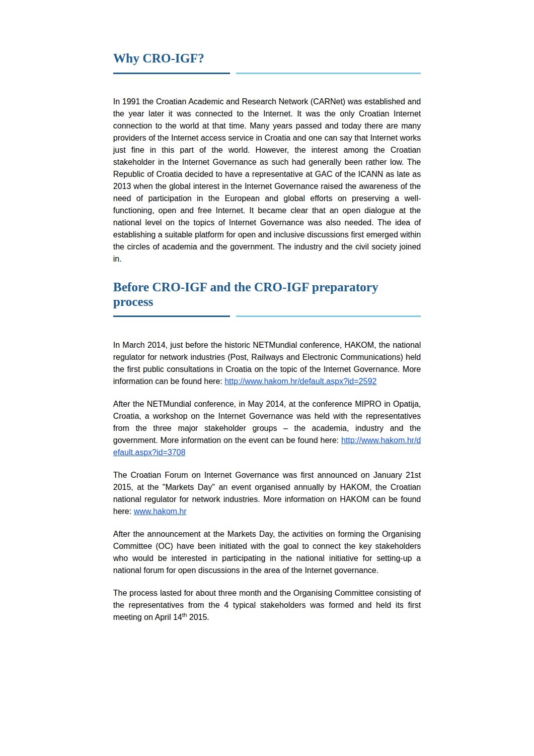Why CRO-IGF?
In 1991 the Croatian Academic and Research Network (CARNet) was established and the year later it was connected to the Internet. It was the only Croatian Internet connection to the world at that time. Many years passed and today there are many providers of the Internet access service in Croatia and one can say that Internet works just fine in this part of the world. However, the interest among the Croatian stakeholder in the Internet Governance as such had generally been rather low. The Republic of Croatia decided to have a representative at GAC of the ICANN as late as 2013 when the global interest in the Internet Governance raised the awareness of the need of participation in the European and global efforts on preserving a well-functioning, open and free Internet. It became clear that an open dialogue at the national level on the topics of Internet Governance was also needed. The idea of establishing a suitable platform for open and inclusive discussions first emerged within the circles of academia and the government. The industry and the civil society joined in.
Before CRO-IGF and the CRO-IGF preparatory process
In March 2014, just before the historic NETMundial conference, HAKOM, the national regulator for network industries (Post, Railways and Electronic Communications) held the first public consultations in Croatia on the topic of the Internet Governance. More information can be found here: http://www.hakom.hr/default.aspx?id=2592
After the NETMundial conference, in May 2014, at the conference MIPRO in Opatija, Croatia, a workshop on the Internet Governance was held with the representatives from the three major stakeholder groups – the academia, industry and the government. More information on the event can be found here: http://www.hakom.hr/default.aspx?id=3708
The Croatian Forum on Internet Governance was first announced on January 21st 2015, at the "Markets Day" an event organised annually by HAKOM, the Croatian national regulator for network industries. More information on HAKOM can be found here: www.hakom.hr
After the announcement at the Markets Day, the activities on forming the Organising Committee (OC) have been initiated with the goal to connect the key stakeholders who would be interested in participating in the national initiative for setting-up a national forum for open discussions in the area of the Internet governance.
The process lasted for about three month and the Organising Committee consisting of the representatives from the 4 typical stakeholders was formed and held its first meeting on April 14th 2015.